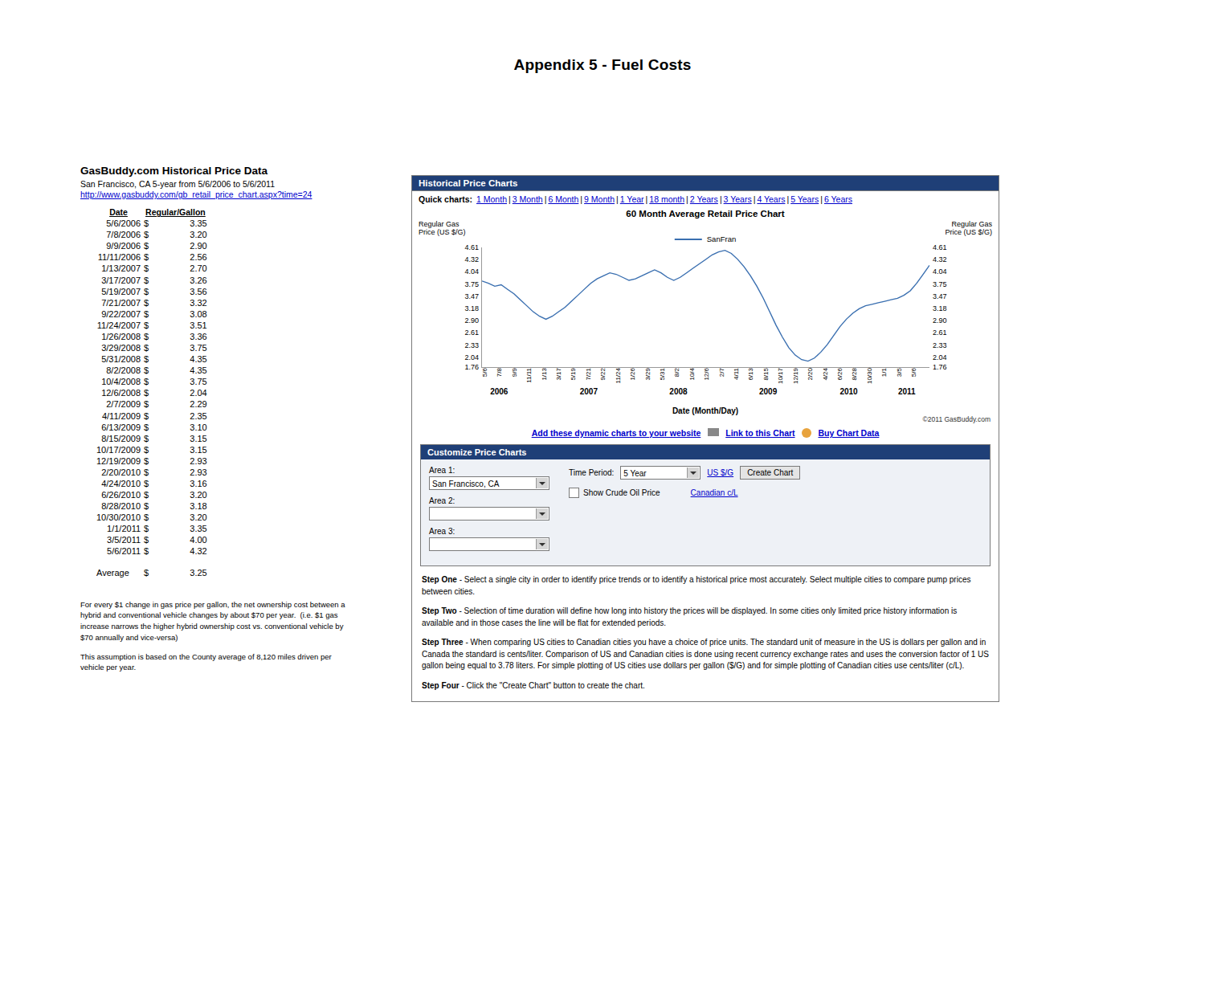Appendix 5 - Fuel Costs
GasBuddy.com Historical Price Data
San Francisco, CA 5-year from 5/6/2006 to 5/6/2011
http://www.gasbuddy.com/gb_retail_price_chart.aspx?time=24
| Date | Regular/Gallon |
| --- | --- |
| 5/6/2006 | $ | 3.35 |
| 7/8/2006 | $ | 3.20 |
| 9/9/2006 | $ | 2.90 |
| 11/11/2006 | $ | 2.56 |
| 1/13/2007 | $ | 2.70 |
| 3/17/2007 | $ | 3.26 |
| 5/19/2007 | $ | 3.56 |
| 7/21/2007 | $ | 3.32 |
| 9/22/2007 | $ | 3.08 |
| 11/24/2007 | $ | 3.51 |
| 1/26/2008 | $ | 3.36 |
| 3/29/2008 | $ | 3.75 |
| 5/31/2008 | $ | 4.35 |
| 8/2/2008 | $ | 4.35 |
| 10/4/2008 | $ | 3.75 |
| 12/6/2008 | $ | 2.04 |
| 2/7/2009 | $ | 2.29 |
| 4/11/2009 | $ | 2.35 |
| 6/13/2009 | $ | 3.10 |
| 8/15/2009 | $ | 3.15 |
| 10/17/2009 | $ | 3.15 |
| 12/19/2009 | $ | 2.93 |
| 2/20/2010 | $ | 2.93 |
| 4/24/2010 | $ | 3.16 |
| 6/26/2010 | $ | 3.20 |
| 8/28/2010 | $ | 3.18 |
| 10/30/2010 | $ | 3.20 |
| 1/1/2011 | $ | 3.35 |
| 3/5/2011 | $ | 4.00 |
| 5/6/2011 | $ | 4.32 |
| Average | $ | 3.25 |
For every $1 change in gas price per gallon, the net ownership cost between a hybrid and conventional vehicle changes by about $70 per year. (i.e. $1 gas increase narrows the higher hybrid ownership cost vs. conventional vehicle by $70 annually and vice-versa)
This assumption is based on the County average of 8,120 miles driven per vehicle per year.
Historical Price Charts
Quick charts: 1 Month|3 Month|6 Month|9 Month|1 Year|18 month|2 Years|3 Years|4 Years|5 Years|6 Years
60 Month Average Retail Price Chart
Regular Gas
Price (US $/G)
Regular Gas
Price (US $/G)
SanFran
4.61
4.32
4.04
3.75
3.47
3.18
2.90
2.61
2.33
2.04
1.76
4.61
4.32
4.04
3.75
3.47
3.18
2.90
2.61
2.33
2.04
1.76
5/6 7/8 9/9 11/11 1/13 3/17 5/19 7/21 9/22 11/24 1/26 3/29 5/31 8/2 10/4 12/6 2/7 4/11 6/13 8/15 10/17 12/19 2/20 4/24 6/26 8/28 10/30 1/1 3/5 5/6
2006 2007 2008 2009 2010 2011
Date (Month/Day)
©2011 GasBuddy.com
Add these dynamic charts to your website Link to this Chart Buy Chart Data
Customize Price Charts
Area 1:
San Francisco, CA
Area 2:
Area 3:
Time Period:
5 Year
US $/G Create Chart
Show Crude Oil Price
Canadian c/L
Step One - Select a single city in order to identify price trends or to identify a historical price most accurately. Select multiple cities to compare pump prices between cities.
Step Two - Selection of time duration will define how long into history the prices will be displayed. In some cities only limited price history information is available and in those cases the line will be flat for extended periods.
Step Three - When comparing US cities to Canadian cities you have a choice of price units. The standard unit of measure in the US is dollars per gallon and in Canada the standard is cents/liter. Comparison of US and Canadian cities is done using recent currency exchange rates and uses the conversion factor of 1 US gallon being equal to 3.78 liters. For simple plotting of US cities use dollars per gallon ($/G) and for simple plotting of Canadian cities use cents/liter (c/L).
Step Four - Click the "Create Chart" button to create the chart.